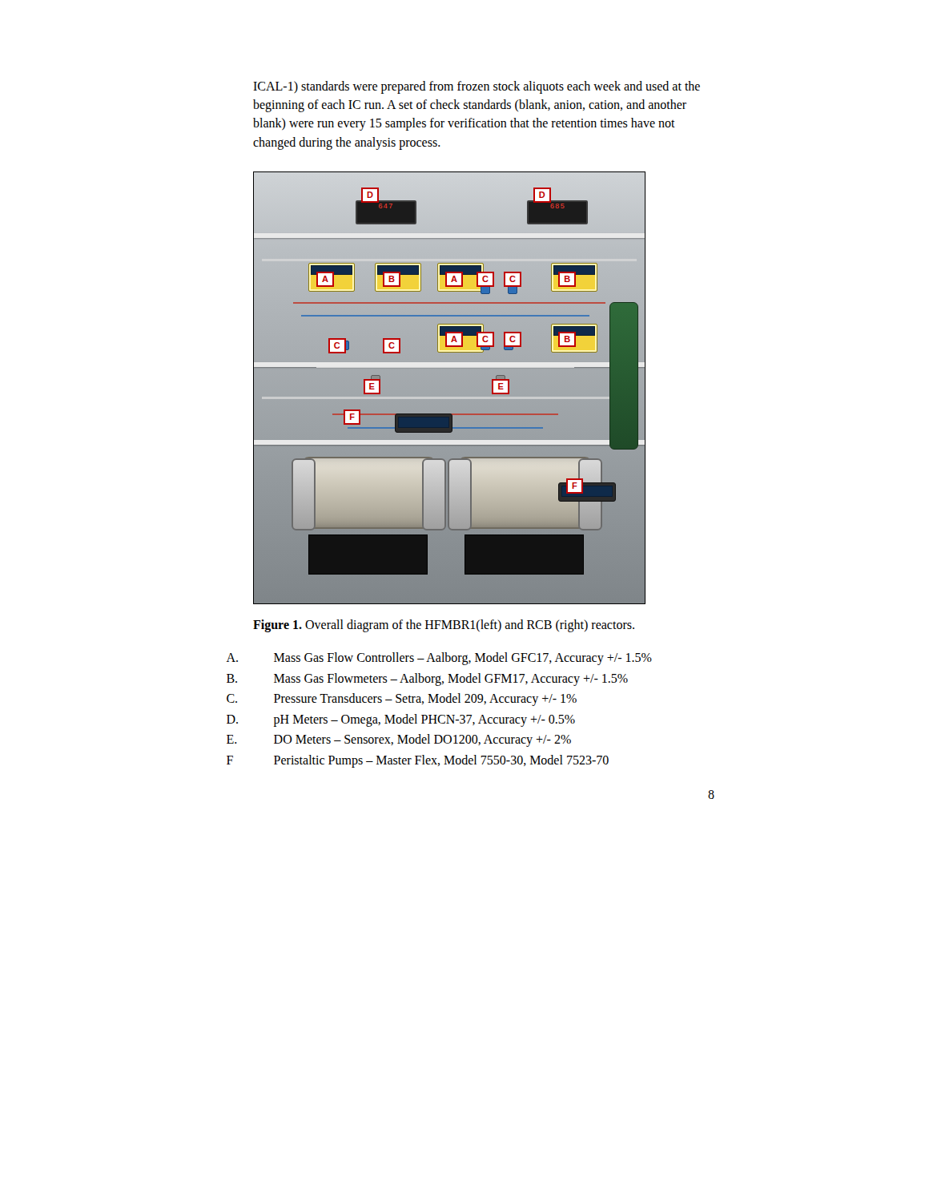ICAL-1) standards were prepared from frozen stock aliquots each week and used at the beginning of each IC run. A set of check standards (blank, anion, cation, and another blank) were run every 15 samples for verification that the retention times have not changed during the analysis process.
647
685
D D A B A C C B A C C B C C E E F F
Figure 1. Overall diagram of the HFMBR1(left) and RCB (right) reactors.
A. Mass Gas Flow Controllers – Aalborg, Model GFC17, Accuracy +/- 1.5%
B. Mass Gas Flowmeters – Aalborg, Model GFM17, Accuracy +/- 1.5%
C. Pressure Transducers – Setra, Model 209, Accuracy +/- 1%
D. pH Meters – Omega, Model PHCN-37, Accuracy +/- 0.5%
E. DO Meters – Sensorex, Model DO1200, Accuracy +/- 2%
FPeristaltic Pumps – Master Flex, Model 7550-30, Model 7523-70
8